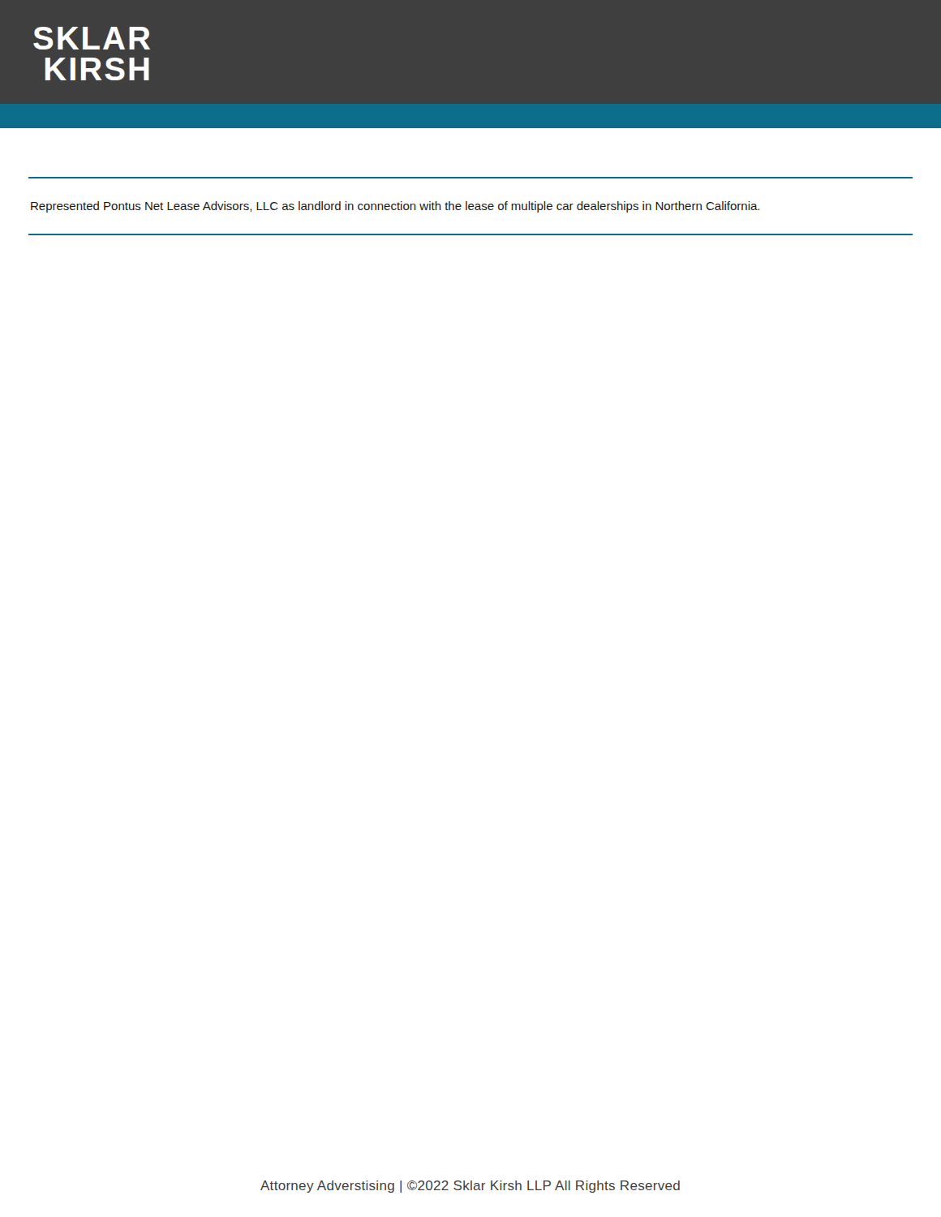SKLAR KIRSH
Represented Pontus Net Lease Advisors, LLC as landlord in connection with the lease of multiple car dealerships in Northern California.
Attorney Adverstising | ©2022 Sklar Kirsh LLP All Rights Reserved